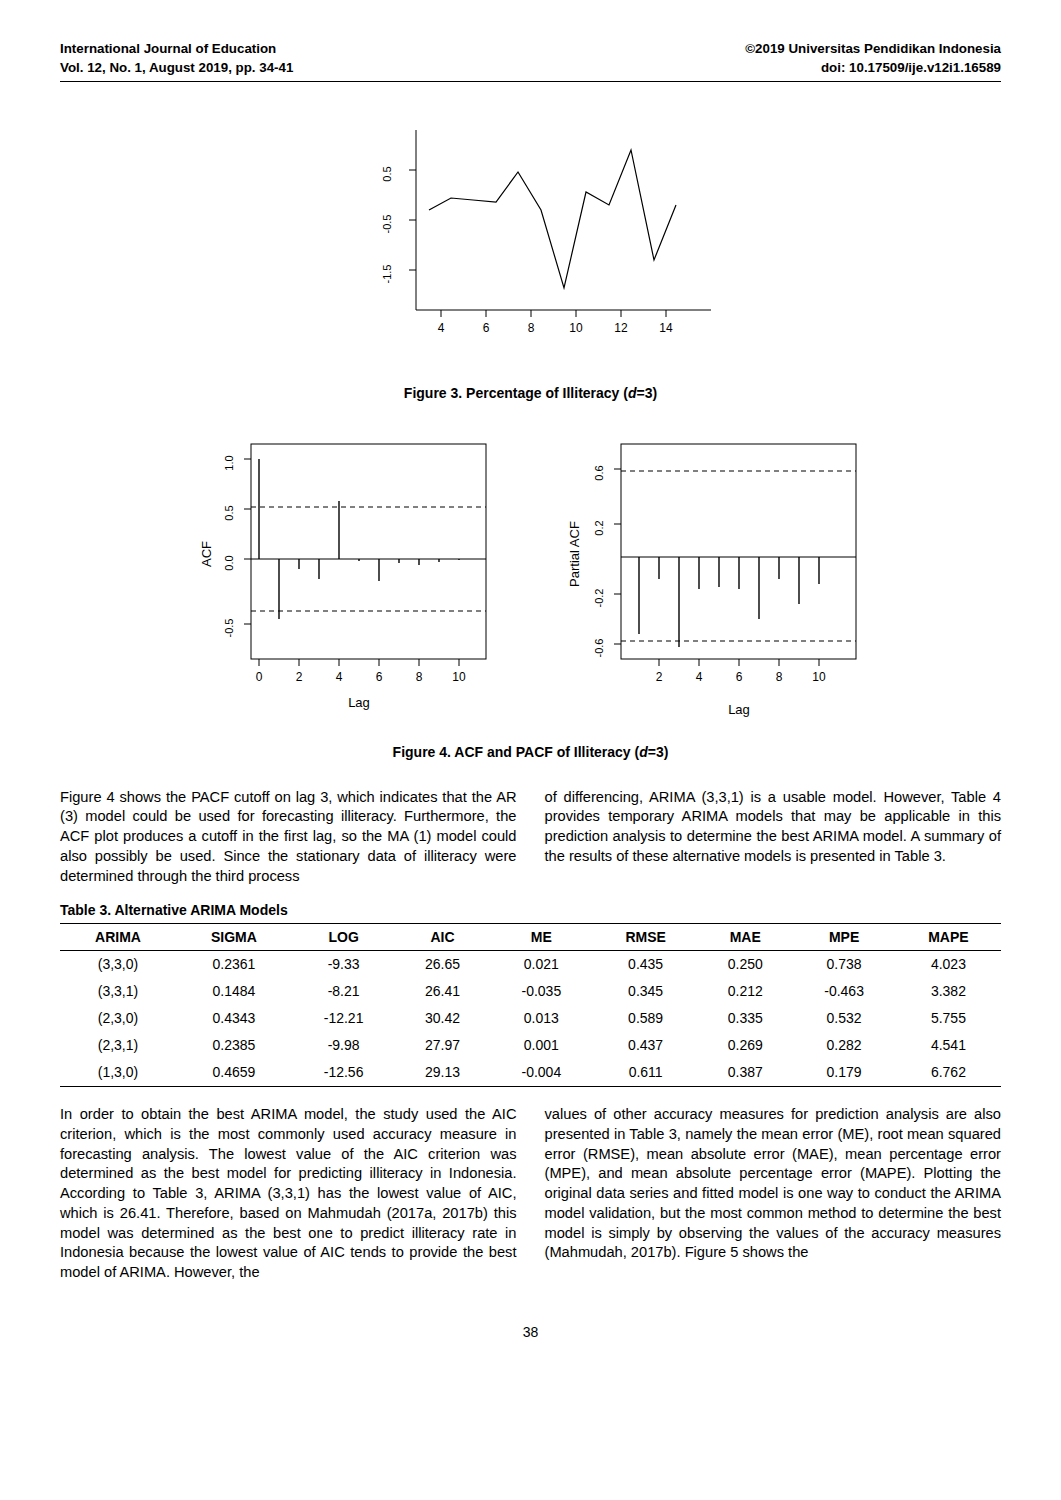International Journal of Education
Vol. 12, No. 1, August 2019, pp. 34-41
©2019 Universitas Pendidikan Indonesia
doi: 10.17509/ije.v12i1.16589
0.5 -0.5 -1.5 4 6 8 10 12 14
Figure 3. Percentage of Illiteracy (d=3)
ACF 1.0 0.5 0.0 -0.5 0 2 4 6 8 10 Lag
Partial ACF 0.6 0.2 -0.2 -0.6 2 4 6 8 10 Lag
Figure 4. ACF and PACF of Illiteracy (d=3)
Figure 4 shows the PACF cutoff on lag 3, which indicates that the AR (3) model could be used for forecasting illiteracy. Furthermore, the ACF plot produces a cutoff in the first lag, so the MA (1) model could also possibly be used. Since the stationary data of illiteracy were determined through the third process
of differencing, ARIMA (3,3,1) is a usable model. However, Table 4 provides temporary ARIMA models that may be applicable in this prediction analysis to determine the best ARIMA model. A summary of the results of these alternative models is presented in Table 3.
Table 3. Alternative ARIMA Models
| ARIMA | SIGMA | LOG | AIC | ME | RMSE | MAE | MPE | MAPE |
| --- | --- | --- | --- | --- | --- | --- | --- | --- |
| (3,3,0) | 0.2361 | -9.33 | 26.65 | 0.021 | 0.435 | 0.250 | 0.738 | 4.023 |
| (3,3,1) | 0.1484 | -8.21 | 26.41 | -0.035 | 0.345 | 0.212 | -0.463 | 3.382 |
| (2,3,0) | 0.4343 | -12.21 | 30.42 | 0.013 | 0.589 | 0.335 | 0.532 | 5.755 |
| (2,3,1) | 0.2385 | -9.98 | 27.97 | 0.001 | 0.437 | 0.269 | 0.282 | 4.541 |
| (1,3,0) | 0.4659 | -12.56 | 29.13 | -0.004 | 0.611 | 0.387 | 0.179 | 6.762 |
In order to obtain the best ARIMA model, the study used the AIC criterion, which is the most commonly used accuracy measure in forecasting analysis. The lowest value of the AIC criterion was determined as the best model for predicting illiteracy in Indonesia. According to Table 3, ARIMA (3,3,1) has the lowest value of AIC, which is 26.41. Therefore, based on Mahmudah (2017a, 2017b) this model was determined as the best one to predict illiteracy rate in Indonesia because the lowest value of AIC tends to provide the best model of ARIMA. However, the
values of other accuracy measures for prediction analysis are also presented in Table 3, namely the mean error (ME), root mean squared error (RMSE), mean absolute error (MAE), mean percentage error (MPE), and mean absolute percentage error (MAPE). Plotting the original data series and fitted model is one way to conduct the ARIMA model validation, but the most common method to determine the best model is simply by observing the values of the accuracy measures (Mahmudah, 2017b). Figure 5 shows the
38